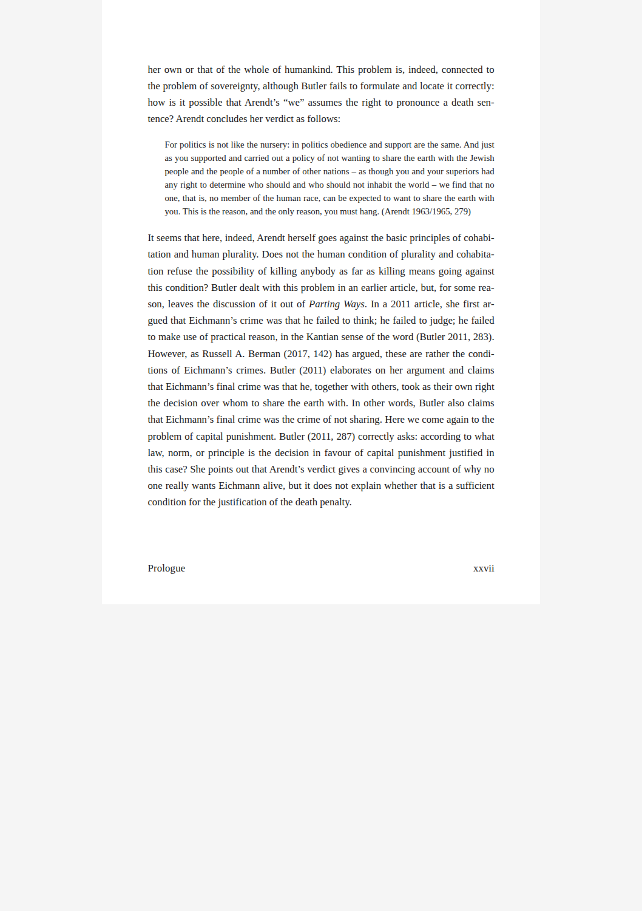her own or that of the whole of humankind. This problem is, indeed, connected to the problem of sovereignty, although Butler fails to formulate and locate it correctly: how is it possible that Arendt’s “we” assumes the right to pronounce a death sentence? Arendt concludes her verdict as follows:
For politics is not like the nursery: in politics obedience and support are the same. And just as you supported and carried out a policy of not wanting to share the earth with the Jewish people and the people of a number of other nations – as though you and your superiors had any right to determine who should and who should not inhabit the world – we find that no one, that is, no member of the human race, can be expected to want to share the earth with you. This is the reason, and the only reason, you must hang. (Arendt 1963/1965, 279)
It seems that here, indeed, Arendt herself goes against the basic principles of cohabitation and human plurality. Does not the human condition of plurality and cohabitation refuse the possibility of killing anybody as far as killing means going against this condition? Butler dealt with this problem in an earlier article, but, for some reason, leaves the discussion of it out of Parting Ways. In a 2011 article, she first argued that Eichmann’s crime was that he failed to think; he failed to judge; he failed to make use of practical reason, in the Kantian sense of the word (Butler 2011, 283). However, as Russell A. Berman (2017, 142) has argued, these are rather the conditions of Eichmann’s crimes. Butler (2011) elaborates on her argument and claims that Eichmann’s final crime was that he, together with others, took as their own right the decision over whom to share the earth with. In other words, Butler also claims that Eichmann’s final crime was the crime of not sharing. Here we come again to the problem of capital punishment. Butler (2011, 287) correctly asks: according to what law, norm, or principle is the decision in favour of capital punishment justified in this case? She points out that Arendt’s verdict gives a convincing account of why no one really wants Eichmann alive, but it does not explain whether that is a sufficient condition for the justification of the death penalty.
Prologue xxvii